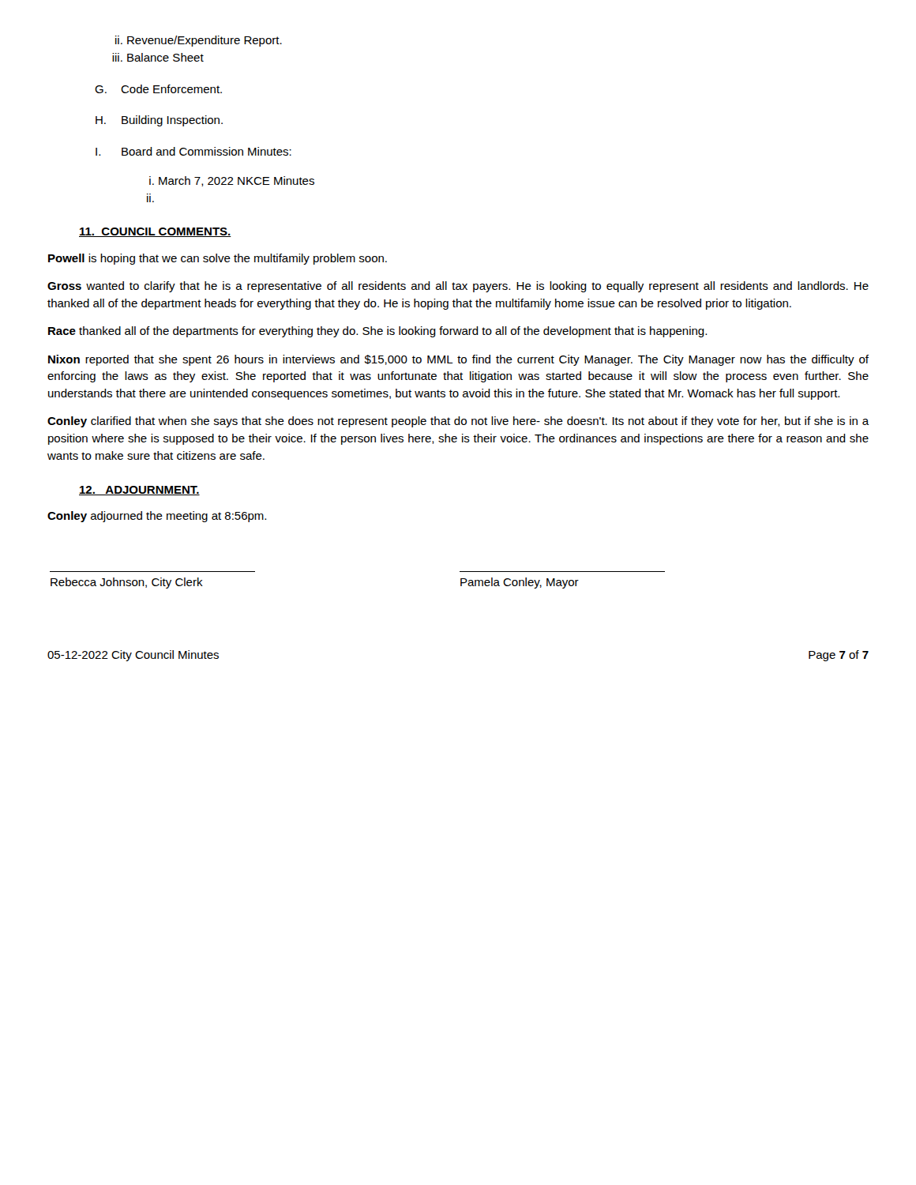Revenue/Expenditure Report.
Balance Sheet
G. Code Enforcement.
H. Building Inspection.
I. Board and Commission Minutes:
March 7, 2022 NKCE Minutes
11. COUNCIL COMMENTS.
Powell is hoping that we can solve the multifamily problem soon.
Gross wanted to clarify that he is a representative of all residents and all tax payers. He is looking to equally represent all residents and landlords. He thanked all of the department heads for everything that they do. He is hoping that the multifamily home issue can be resolved prior to litigation.
Race thanked all of the departments for everything they do. She is looking forward to all of the development that is happening.
Nixon reported that she spent 26 hours in interviews and $15,000 to MML to find the current City Manager. The City Manager now has the difficulty of enforcing the laws as they exist. She reported that it was unfortunate that litigation was started because it will slow the process even further. She understands that there are unintended consequences sometimes, but wants to avoid this in the future. She stated that Mr. Womack has her full support.
Conley clarified that when she says that she does not represent people that do not live here- she doesn't. Its not about if they vote for her, but if she is in a position where she is supposed to be their voice. If the person lives here, she is their voice. The ordinances and inspections are there for a reason and she wants to make sure that citizens are safe.
12. ADJOURNMENT.
Conley adjourned the meeting at 8:56pm.
| Rebecca Johnson, City Clerk | Pamela Conley, Mayor |
05-12-2022 City Council Minutes Page 7 of 7